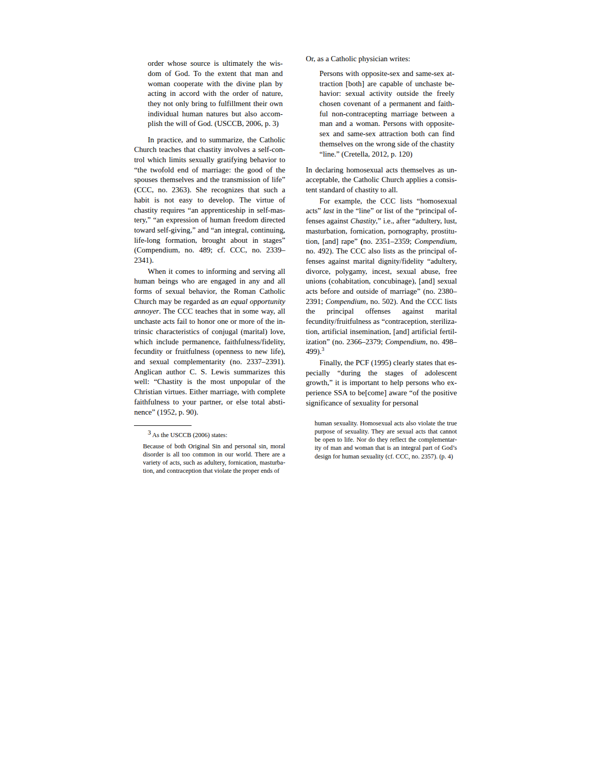order whose source is ultimately the wisdom of God. To the extent that man and woman cooperate with the divine plan by acting in accord with the order of nature, they not only bring to fulfillment their own individual human natures but also accomplish the will of God. (USCCB, 2006, p. 3)
In practice, and to summarize, the Catholic Church teaches that chastity involves a self-control which limits sexually gratifying behavior to “the twofold end of marriage: the good of the spouses themselves and the transmission of life” (CCC, no. 2363). She recognizes that such a habit is not easy to develop. The virtue of chastity requires “an apprenticeship in self-mastery,” “an expression of human freedom directed toward self-giving,” and “an integral, continuing, life-long formation, brought about in stages” (Compendium, no. 489; cf. CCC, no. 2339–2341).
When it comes to informing and serving all human beings who are engaged in any and all forms of sexual behavior, the Roman Catholic Church may be regarded as an equal opportunity annoyer. The CCC teaches that in some way, all unchaste acts fail to honor one or more of the intrinsic characteristics of conjugal (marital) love, which include permanence, faithfulness/fidelity, fecundity or fruitfulness (openness to new life), and sexual complementarity (no. 2337–2391). Anglican author C. S. Lewis summarizes this well: “Chastity is the most unpopular of the Christian virtues. Either marriage, with complete faithfulness to your partner, or else total abstinence” (1952, p. 90).
3 As the USCCB (2006) states:
Because of both Original Sin and personal sin, moral disorder is all too common in our world. There are a variety of acts, such as adultery, fornication, masturbation, and contraception that violate the proper ends of
Or, as a Catholic physician writes:
Persons with opposite-sex and same-sex attraction [both] are capable of unchaste behavior: sexual activity outside the freely chosen covenant of a permanent and faithful non-contracepting marriage between a man and a woman. Persons with opposite-sex and same-sex attraction both can find themselves on the wrong side of the chastity “line.” (Cretella, 2012, p. 120)
In declaring homosexual acts themselves as unacceptable, the Catholic Church applies a consistent standard of chastity to all.
For example, the CCC lists “homosexual acts” last in the “line” or list of the “principal offenses against Chastity,” i.e., after “adultery, lust, masturbation, fornication, pornography, prostitution, [and] rape” (no. 2351–2359; Compendium, no. 492). The CCC also lists as the principal offenses against marital dignity/fidelity “adultery, divorce, polygamy, incest, sexual abuse, free unions (cohabitation, concubinage), [and] sexual acts before and outside of marriage” (no. 2380–2391; Compendium, no. 502). And the CCC lists the principal offenses against marital fecundity/fruitfulness as “contraception, sterilization, artificial insemination, [and] artificial fertilization” (no. 2366–2379; Compendium, no. 498–499).3
Finally, the PCF (1995) clearly states that especially “during the stages of adolescent growth,” it is important to help persons who experience SSA to be[come] aware “of the positive significance of sexuality for personal
human sexuality. Homosexual acts also violate the true purpose of sexuality. They are sexual acts that cannot be open to life. Nor do they reflect the complementarity of man and woman that is an integral part of God’s design for human sexuality (cf. CCC, no. 2357). (p. 4)